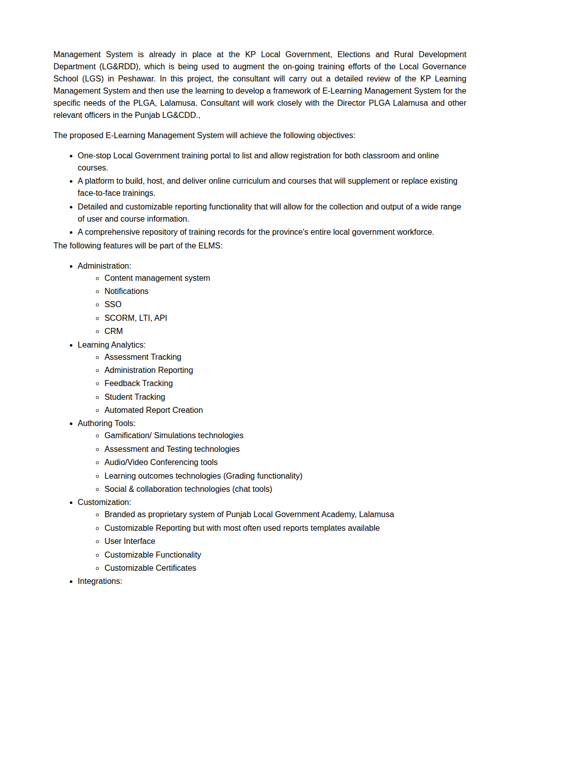Management System is already in place at the KP Local Government, Elections and Rural Development Department (LG&RDD), which is being used to augment the on-going training efforts of the Local Governance School (LGS) in Peshawar. In this project, the consultant will carry out a detailed review of the KP Learning Management System and then use the learning to develop a framework of E-Learning Management System for the specific needs of the PLGA, Lalamusa. Consultant will work closely with the Director PLGA Lalamusa and other relevant officers in the Punjab LG&CDD.,
The proposed E-Learning Management System will achieve the following objectives:
One-stop Local Government training portal to list and allow registration for both classroom and online courses.
A platform to build, host, and deliver online curriculum and courses that will supplement or replace existing face-to-face trainings.
Detailed and customizable reporting functionality that will allow for the collection and output of a wide range of user and course information.
A comprehensive repository of training records for the province's entire local government workforce.
The following features will be part of the ELMS:
Administration:
Content management system
Notifications
SSO
SCORM, LTI, API
CRM
Learning Analytics:
Assessment Tracking
Administration Reporting
Feedback Tracking
Student Tracking
Automated Report Creation
Authoring Tools:
Gamification/ Simulations technologies
Assessment and Testing technologies
Audio/Video Conferencing tools
Learning outcomes technologies (Grading functionality)
Social & collaboration technologies (chat tools)
Customization:
Branded as proprietary system of Punjab Local Government Academy, Lalamusa
Customizable Reporting but with most often used reports templates available
User Interface
Customizable Functionality
Customizable Certificates
Integrations: